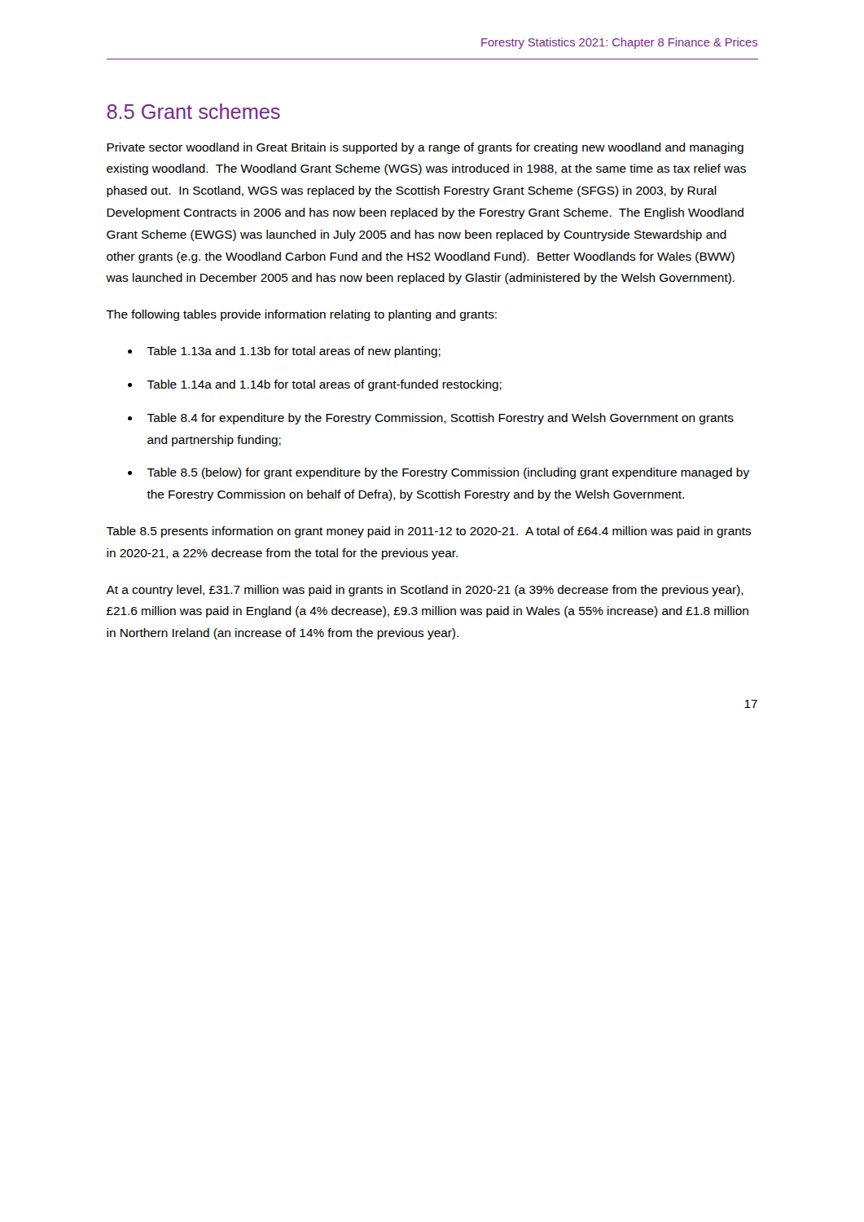Forestry Statistics 2021: Chapter 8 Finance & Prices
8.5 Grant schemes
Private sector woodland in Great Britain is supported by a range of grants for creating new woodland and managing existing woodland. The Woodland Grant Scheme (WGS) was introduced in 1988, at the same time as tax relief was phased out. In Scotland, WGS was replaced by the Scottish Forestry Grant Scheme (SFGS) in 2003, by Rural Development Contracts in 2006 and has now been replaced by the Forestry Grant Scheme. The English Woodland Grant Scheme (EWGS) was launched in July 2005 and has now been replaced by Countryside Stewardship and other grants (e.g. the Woodland Carbon Fund and the HS2 Woodland Fund). Better Woodlands for Wales (BWW) was launched in December 2005 and has now been replaced by Glastir (administered by the Welsh Government).
The following tables provide information relating to planting and grants:
Table 1.13a and 1.13b for total areas of new planting;
Table 1.14a and 1.14b for total areas of grant-funded restocking;
Table 8.4 for expenditure by the Forestry Commission, Scottish Forestry and Welsh Government on grants and partnership funding;
Table 8.5 (below) for grant expenditure by the Forestry Commission (including grant expenditure managed by the Forestry Commission on behalf of Defra), by Scottish Forestry and by the Welsh Government.
Table 8.5 presents information on grant money paid in 2011-12 to 2020-21. A total of £64.4 million was paid in grants in 2020-21, a 22% decrease from the total for the previous year.
At a country level, £31.7 million was paid in grants in Scotland in 2020-21 (a 39% decrease from the previous year), £21.6 million was paid in England (a 4% decrease), £9.3 million was paid in Wales (a 55% increase) and £1.8 million in Northern Ireland (an increase of 14% from the previous year).
17